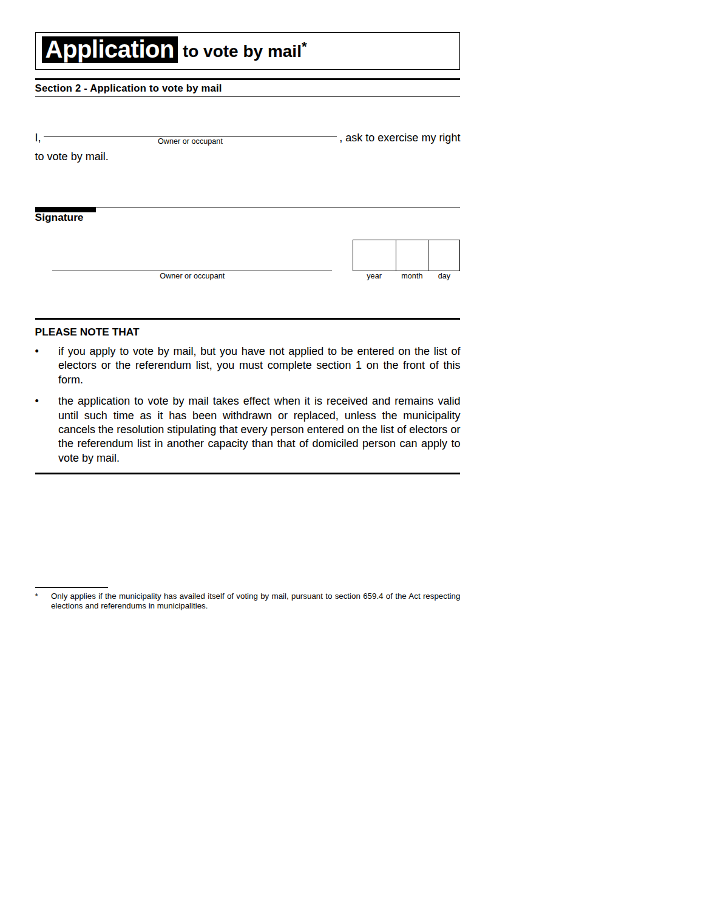Application to vote by mail*
Section 2 - Application to vote by mail
I, Owner or occupant , ask to exercise my right
to vote by mail.
Signature
Owner or occupant
year month day
PLEASE NOTE THAT
• if you apply to vote by mail, but you have not applied to be entered on the list of electors or the referendum list, you must complete section 1 on the front of this form.
• the application to vote by mail takes effect when it is received and remains valid until such time as it has been withdrawn or replaced, unless the municipality cancels the resolution stipulating that every person entered on the list of electors or the referendum list in another capacity than that of domiciled person can apply to vote by mail.
* Only applies if the municipality has availed itself of voting by mail, pursuant to section 659.4 of the Act respecting elections and referendums in municipalities.